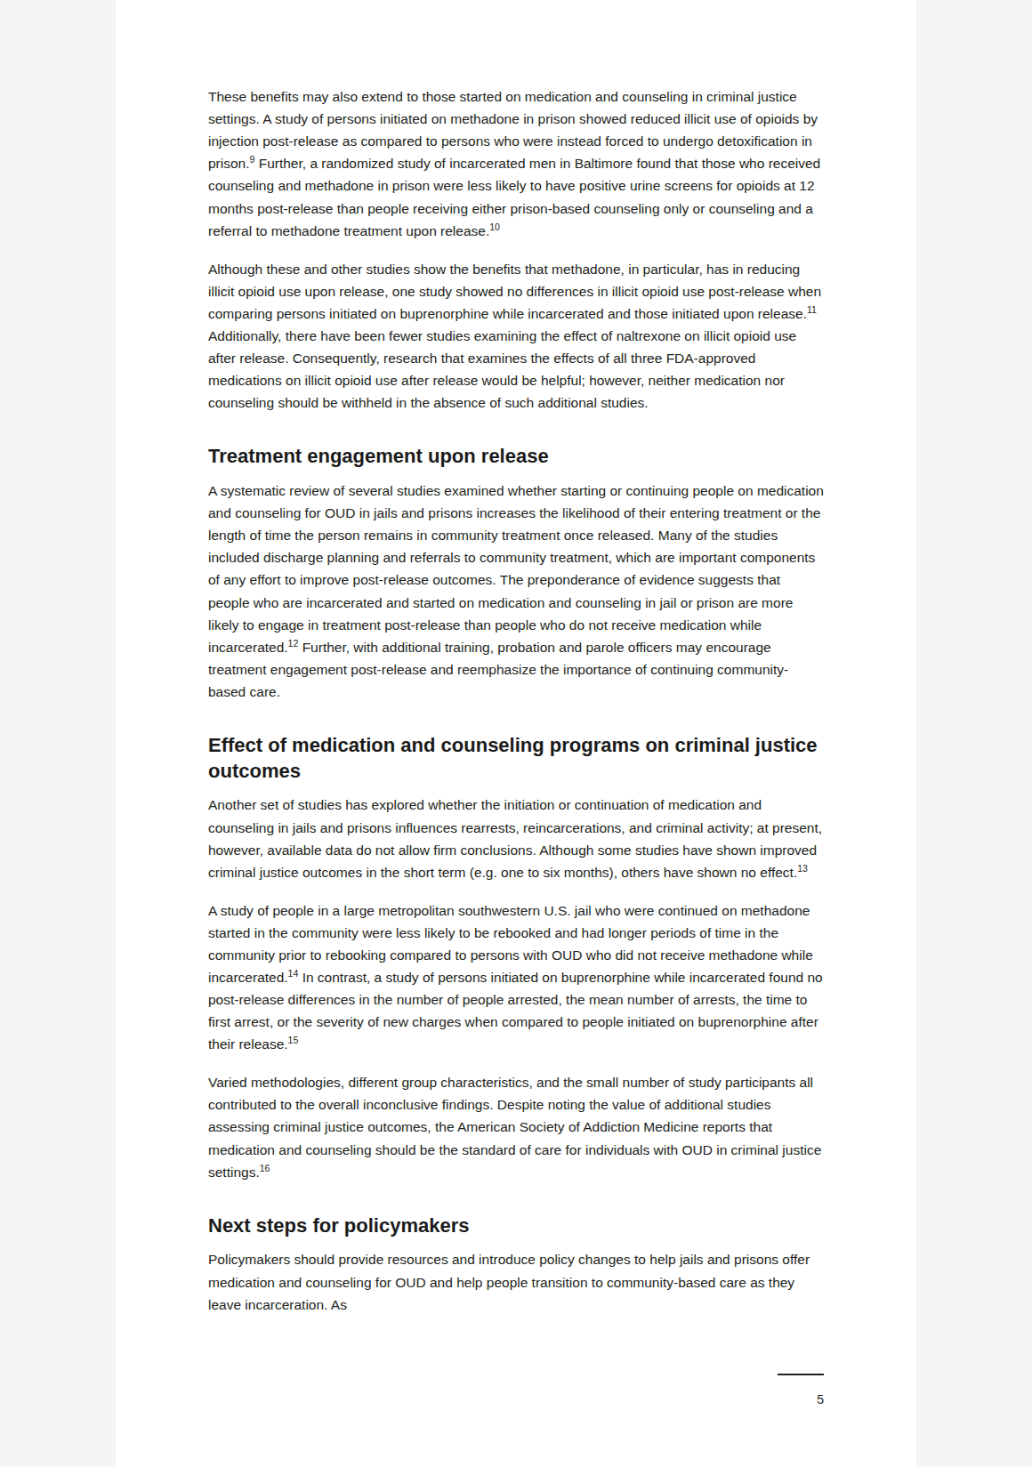These benefits may also extend to those started on medication and counseling in criminal justice settings. A study of persons initiated on methadone in prison showed reduced illicit use of opioids by injection post-release as compared to persons who were instead forced to undergo detoxification in prison.9 Further, a randomized study of incarcerated men in Baltimore found that those who received counseling and methadone in prison were less likely to have positive urine screens for opioids at 12 months post-release than people receiving either prison-based counseling only or counseling and a referral to methadone treatment upon release.10
Although these and other studies show the benefits that methadone, in particular, has in reducing illicit opioid use upon release, one study showed no differences in illicit opioid use post-release when comparing persons initiated on buprenorphine while incarcerated and those initiated upon release.11 Additionally, there have been fewer studies examining the effect of naltrexone on illicit opioid use after release. Consequently, research that examines the effects of all three FDA-approved medications on illicit opioid use after release would be helpful; however, neither medication nor counseling should be withheld in the absence of such additional studies.
Treatment engagement upon release
A systematic review of several studies examined whether starting or continuing people on medication and counseling for OUD in jails and prisons increases the likelihood of their entering treatment or the length of time the person remains in community treatment once released. Many of the studies included discharge planning and referrals to community treatment, which are important components of any effort to improve post-release outcomes. The preponderance of evidence suggests that people who are incarcerated and started on medication and counseling in jail or prison are more likely to engage in treatment post-release than people who do not receive medication while incarcerated.12 Further, with additional training, probation and parole officers may encourage treatment engagement post-release and reemphasize the importance of continuing community-based care.
Effect of medication and counseling programs on criminal justice outcomes
Another set of studies has explored whether the initiation or continuation of medication and counseling in jails and prisons influences rearrests, reincarcerations, and criminal activity; at present, however, available data do not allow firm conclusions. Although some studies have shown improved criminal justice outcomes in the short term (e.g. one to six months), others have shown no effect.13
A study of people in a large metropolitan southwestern U.S. jail who were continued on methadone started in the community were less likely to be rebooked and had longer periods of time in the community prior to rebooking compared to persons with OUD who did not receive methadone while incarcerated.14 In contrast, a study of persons initiated on buprenorphine while incarcerated found no post-release differences in the number of people arrested, the mean number of arrests, the time to first arrest, or the severity of new charges when compared to people initiated on buprenorphine after their release.15
Varied methodologies, different group characteristics, and the small number of study participants all contributed to the overall inconclusive findings. Despite noting the value of additional studies assessing criminal justice outcomes, the American Society of Addiction Medicine reports that medication and counseling should be the standard of care for individuals with OUD in criminal justice settings.16
Next steps for policymakers
Policymakers should provide resources and introduce policy changes to help jails and prisons offer medication and counseling for OUD and help people transition to community-based care as they leave incarceration. As
5